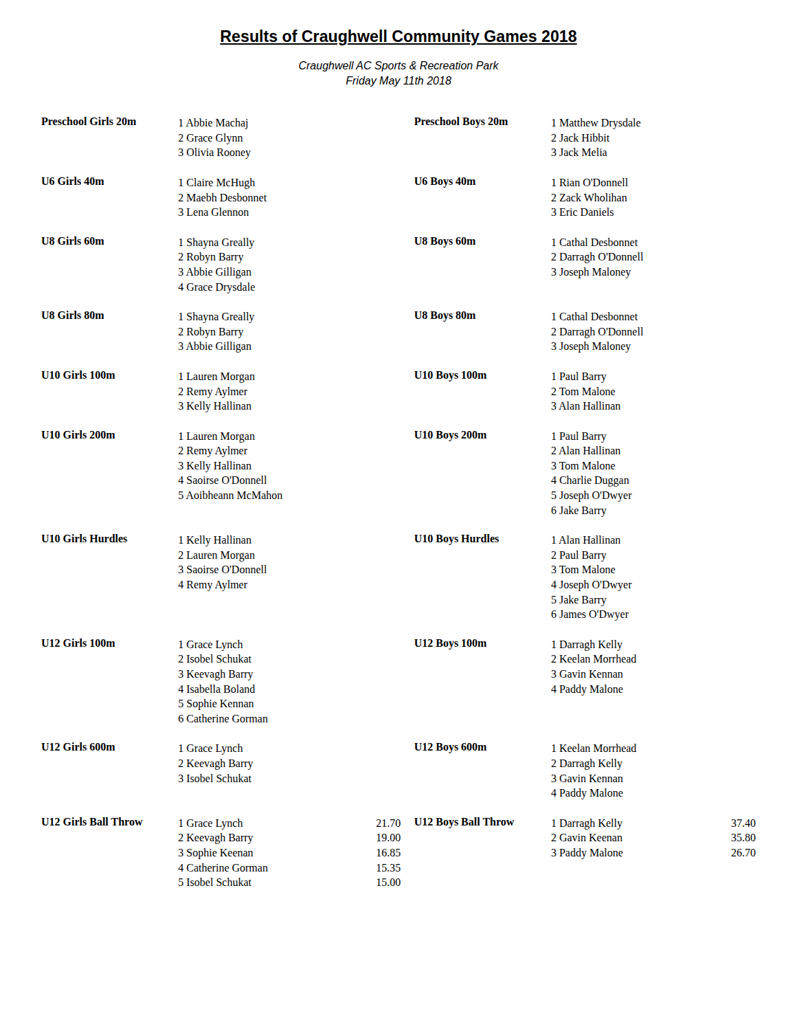Results of Craughwell Community Games 2018
Craughwell AC Sports & Recreation Park
Friday May 11th 2018
| Preschool Girls 20m | 1 Abbie Machaj 2 Grace Glynn 3 Olivia Rooney | | | Preschool Boys 20m | 1 Matthew Drysdale 2 Jack Hibbit 3 Jack Melia | |
| U6 Girls 40m | 1 Claire McHugh 2 Maebh Desbonnet 3 Lena Glennon | | | U6 Boys 40m | 1 Rian O'Donnell 2 Zack Wholihan 3 Eric Daniels | |
| U8 Girls 60m | 1 Shayna Greally 2 Robyn Barry 3 Abbie Gilligan 4 Grace Drysdale | | | U8 Boys 60m | 1 Cathal Desbonnet 2 Darragh O'Donnell 3 Joseph Maloney | |
| U8 Girls 80m | 1 Shayna Greally 2 Robyn Barry 3 Abbie Gilligan | | | U8 Boys 80m | 1 Cathal Desbonnet 2 Darragh O'Donnell 3 Joseph Maloney | |
| U10 Girls 100m | 1 Lauren Morgan 2 Remy Aylmer 3 Kelly Hallinan | | | U10 Boys 100m | 1 Paul Barry 2 Tom Malone 3 Alan Hallinan | |
| U10 Girls 200m | 1 Lauren Morgan 2 Remy Aylmer 3 Kelly Hallinan 4 Saoirse O'Donnell 5 Aoibheann McMahon | | | U10 Boys 200m | 1 Paul Barry 2 Alan Hallinan 3 Tom Malone 4 Charlie Duggan 5 Joseph O'Dwyer 6 Jake Barry | |
| U10 Girls Hurdles | 1 Kelly Hallinan 2 Lauren Morgan 3 Saoirse O'Donnell 4 Remy Aylmer | | | U10 Boys Hurdles | 1 Alan Hallinan 2 Paul Barry 3 Tom Malone 4 Joseph O'Dwyer 5 Jake Barry 6 James O'Dwyer | |
| U12 Girls 100m | 1 Grace Lynch 2 Isobel Schukat 3 Keevagh Barry 4 Isabella Boland 5 Sophie Kennan 6 Catherine Gorman | | | U12 Boys 100m | 1 Darragh Kelly 2 Keelan Morrhead 3 Gavin Kennan 4 Paddy Malone | |
| U12 Girls 600m | 1 Grace Lynch 2 Keevagh Barry 3 Isobel Schukat | | | U12 Boys 600m | 1 Keelan Morrhead 2 Darragh Kelly 3 Gavin Kennan 4 Paddy Malone | |
| U12 Girls Ball Throw | 1 Grace Lynch 2 Keevagh Barry 3 Sophie Keenan 4 Catherine Gorman 5 Isobel Schukat | 21.70 19.00 16.85 15.35 15.00 | | U12 Boys Ball Throw | 1 Darragh Kelly 2 Gavin Keenan 3 Paddy Malone | 37.40 35.80 26.70 |